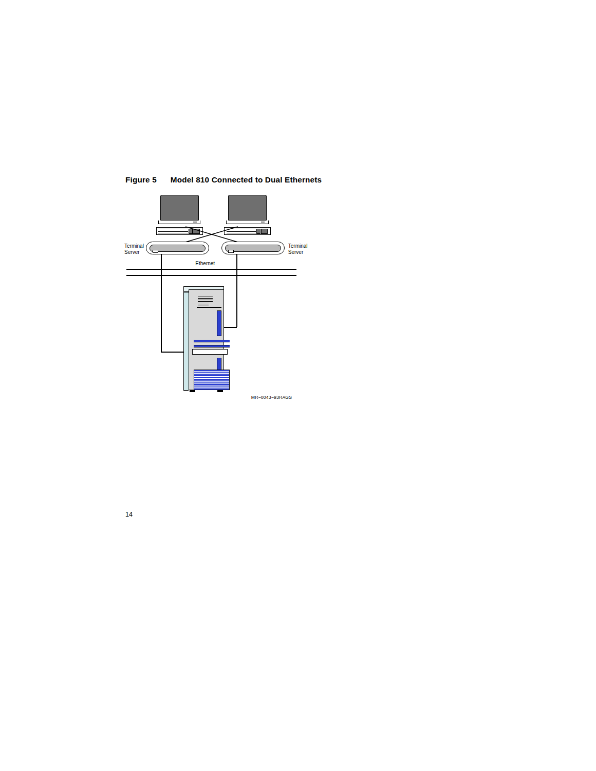Figure 5 Model 810 Connected to Dual Ethernets
Terminal
Server
Terminal
Server
Ethernet
MR−0043−93RAGS
14